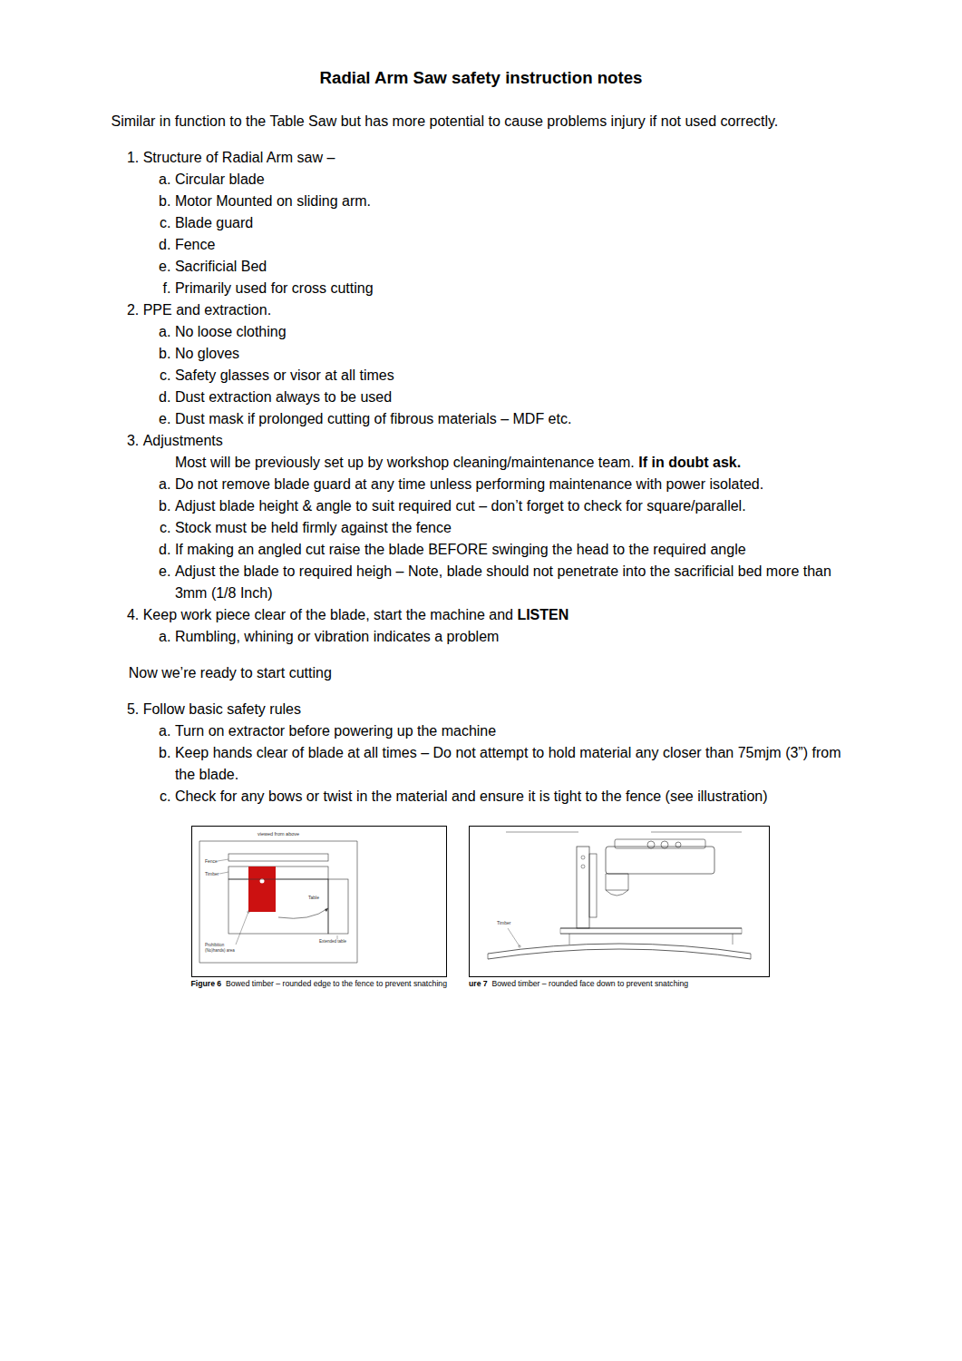Radial Arm Saw safety instruction notes
Similar in function to the Table Saw but has more potential to cause problems injury if not used correctly.
Structure of Radial Arm saw –
Circular blade
Motor Mounted on sliding arm.
Blade guard
Fence
Sacrificial Bed
Primarily used for cross cutting
PPE and extraction.
No loose clothing
No gloves
Safety glasses or visor at all times
Dust extraction always to be used
Dust mask if prolonged cutting of fibrous materials – MDF etc.
Adjustments
Most will be previously set up by workshop cleaning/maintenance team. If in doubt ask.
Do not remove blade guard at any time unless performing maintenance with power isolated.
Adjust blade height & angle to suit required cut – don’t forget to check for square/parallel.
Stock must be held firmly against the fence
If making an angled cut raise the blade BEFORE swinging the head to the required angle
Adjust the blade to required heigh – Note, blade should not penetrate into the sacrificial bed more than 3mm (1/8 Inch)
Keep work piece clear of the blade, start the machine and LISTEN
Rumbling, whining or vibration indicates a problem
Now we’re ready to start cutting
Follow basic safety rules
Turn on extractor before powering up the machine
Keep hands clear of blade at all times – Do not attempt to hold material any closer than 75mjm (3”) from the blade.
Check for any bows or twist in the material and ensure it is tight to the fence (see illustration)
viewed from above Fence Timber Table Extended table Prohibition (No)hands) area
Figure 6 Bowed timber – rounded edge to the fence to prevent snatching
Timber
ure 7 Bowed timber – rounded face down to prevent snatching